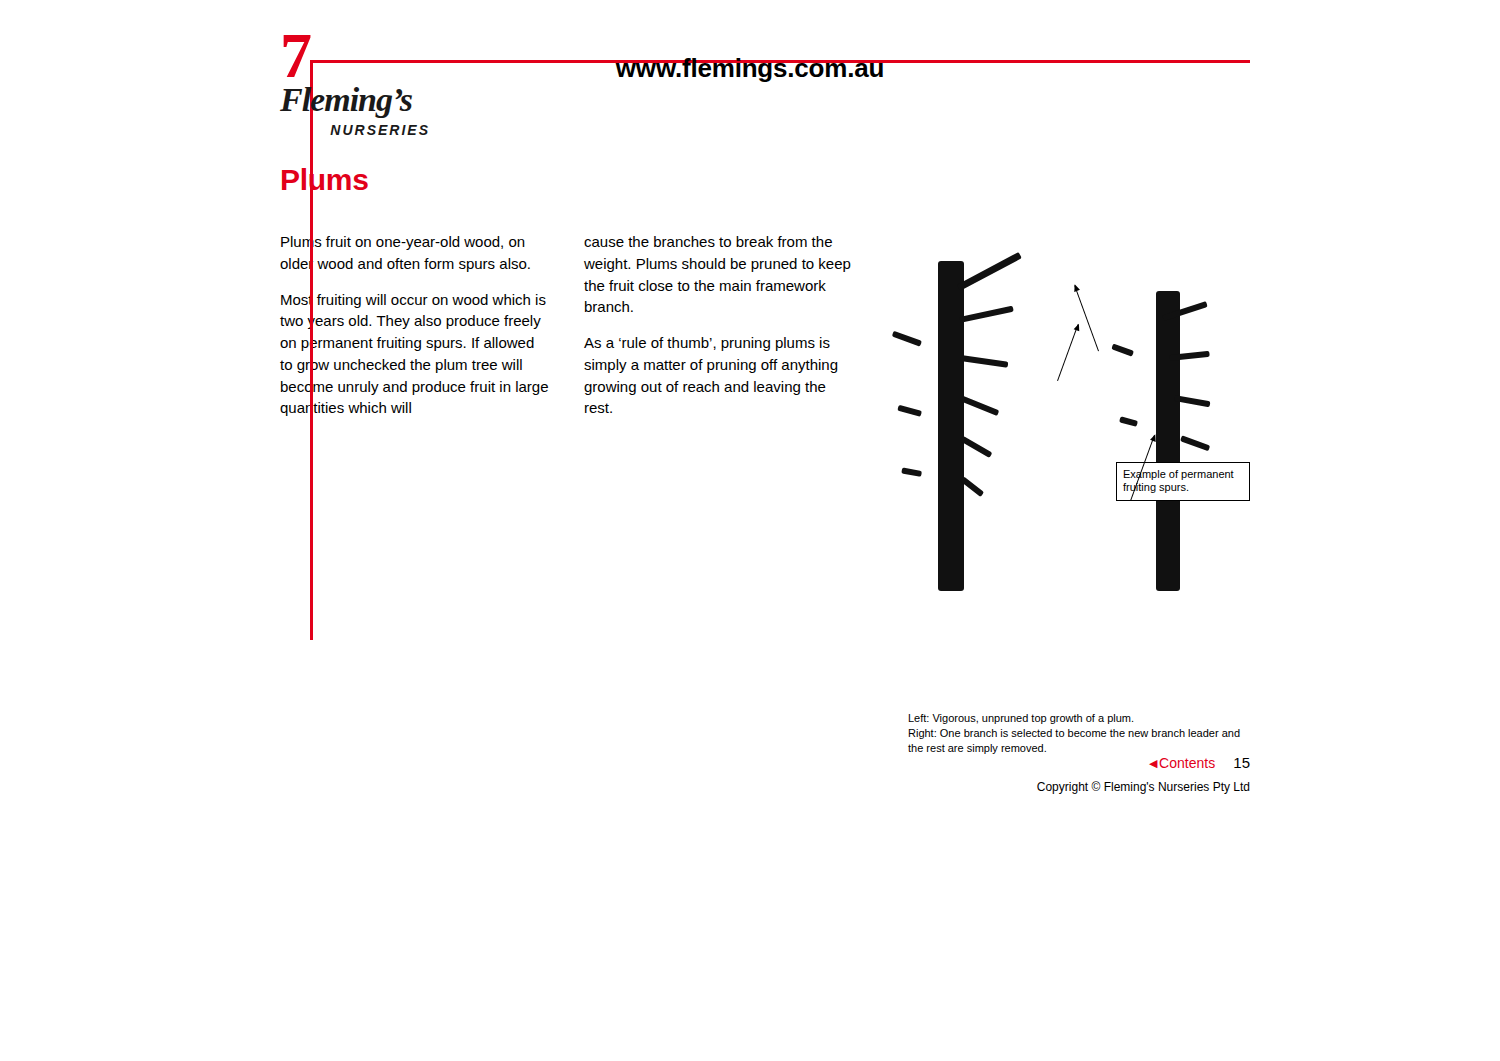7
Fleming’s
NURSERIES
www.flemings.com.au
Plums
Plums fruit on one-year-old wood, on older wood and often form spurs also.
Most fruiting will occur on wood which is two years old. They also produce freely on permanent fruiting spurs. If allowed to grow unchecked the plum tree will become unruly and produce fruit in large quantities which will
cause the branches to break from the weight. Plums should be pruned to keep the fruit close to the main framework branch.
As a ‘rule of thumb’, pruning plums is simply a matter of pruning off anything growing out of reach and leaving the rest.
Example of permanent fruiting spurs.
Left: Vigorous, unpruned top growth of a plum.
Right: One branch is selected to become the new branch leader and the rest are simply removed.
◀Contents 15
Copyright © Fleming's Nurseries Pty Ltd